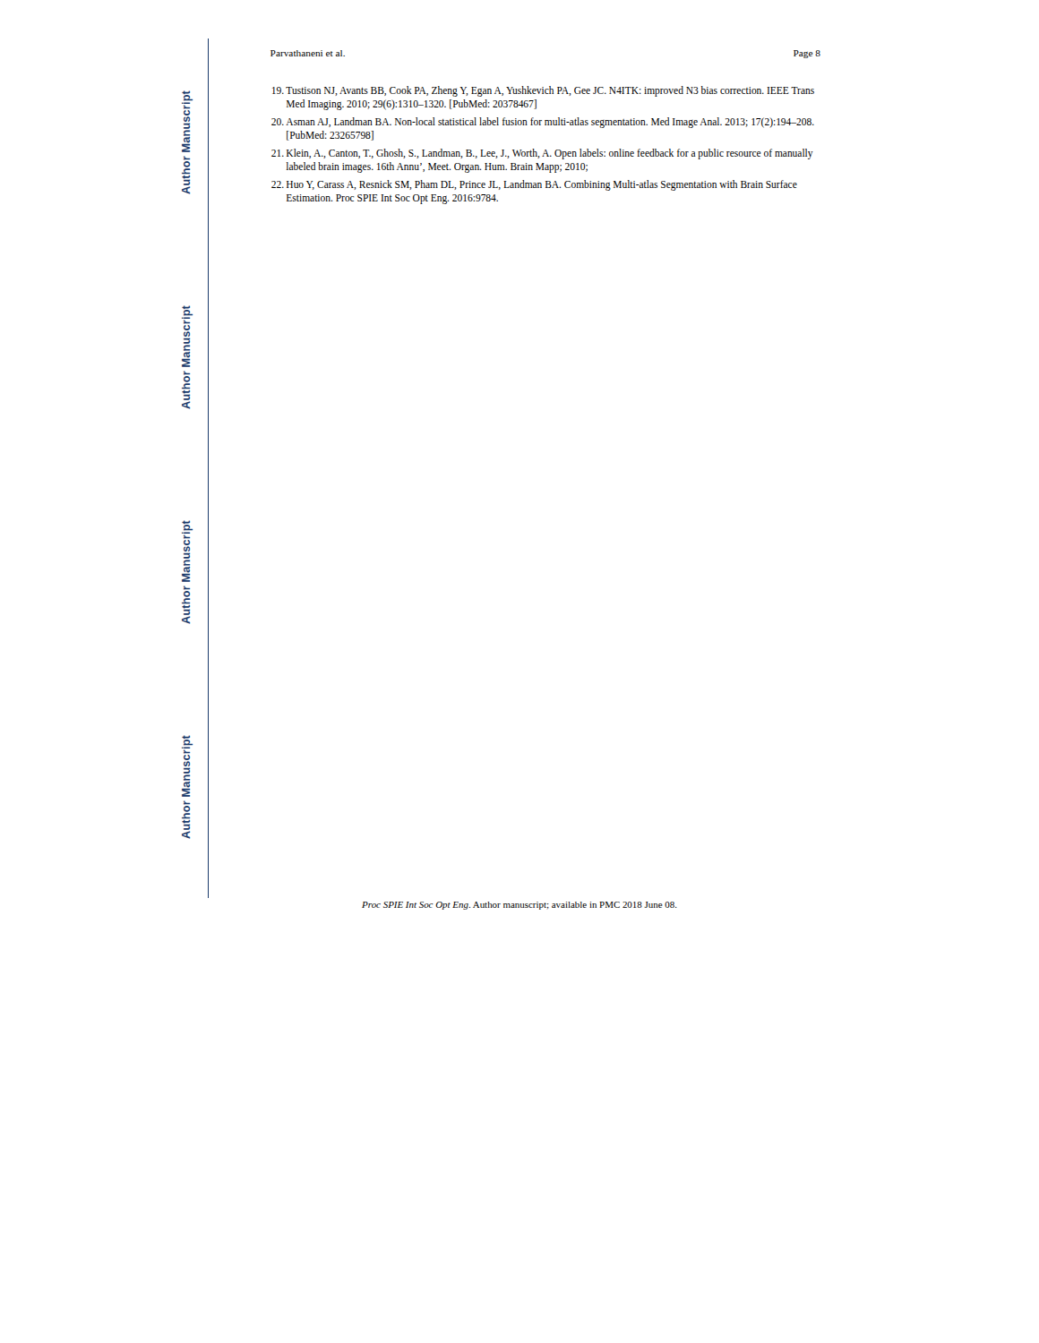Author Manuscript
Author Manuscript
Author Manuscript
Author Manuscript
Parvathaneni et al. Page 8
19 Tustison NJ, Avants BB, Cook PA, Zheng Y, Egan A, Yushkevich PA, Gee JC. N4ITK: improved N3 bias correction. IEEE Trans Med Imaging. 2010; 29(6):1310–1320. [PubMed: 20378467]
20 Asman AJ, Landman BA. Non-local statistical label fusion for multi-atlas segmentation. Med Image Anal. 2013; 17(2):194–208. [PubMed: 23265798]
21 Klein, A., Canton, T., Ghosh, S., Landman, B., Lee, J., Worth, A. Open labels: online feedback for a public resource of manually labeled brain images. 16th Annu’, Meet. Organ. Hum. Brain Mapp; 2010;
22 Huo Y, Carass A, Resnick SM, Pham DL, Prince JL, Landman BA. Combining Multi-atlas Segmentation with Brain Surface Estimation. Proc SPIE Int Soc Opt Eng. 2016:9784.
Proc SPIE Int Soc Opt Eng. Author manuscript; available in PMC 2018 June 08.